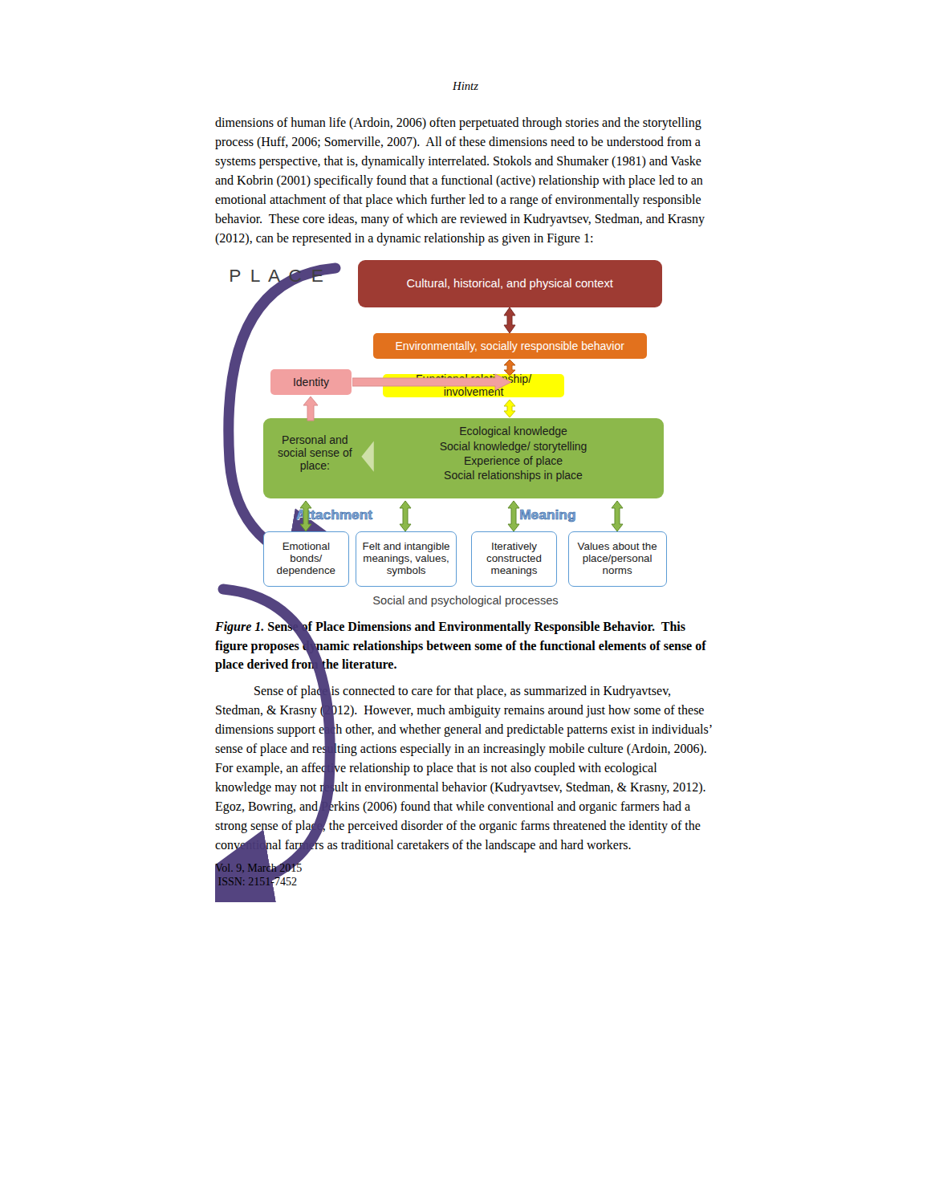Hintz
dimensions of human life (Ardoin, 2006) often perpetuated through stories and the storytelling process (Huff, 2006; Somerville, 2007). All of these dimensions need to be understood from a systems perspective, that is, dynamically interrelated. Stokols and Shumaker (1981) and Vaske and Kobrin (2001) specifically found that a functional (active) relationship with place led to an emotional attachment of that place which further led to a range of environmentally responsible behavior. These core ideas, many of which are reviewed in Kudryavtsev, Stedman, and Krasny (2012), can be represented in a dynamic relationship as given in Figure 1:
P L A C E
Cultural, historical, and physical context
Environmentally, socially responsible behavior
Identity
Functional relationship/ involvement
Personal and social sense of place:
Ecological knowledge
Social knowledge/ storytelling
Experience of place
Social relationships in place
Attachment
Meaning
Emotional bonds/ dependence
Felt and intangible meanings, values, symbols
Iteratively constructed meanings
Values about the place/personal norms
Social and psychological processes
Figure 1. Sense of Place Dimensions and Environmentally Responsible Behavior. This figure proposes dynamic relationships between some of the functional elements of sense of place derived from the literature.
Sense of place is connected to care for that place, as summarized in Kudryavtsev, Stedman, & Krasny (2012). However, much ambiguity remains around just how some of these dimensions support each other, and whether general and predictable patterns exist in individuals’ sense of place and resulting actions especially in an increasingly mobile culture (Ardoin, 2006). For example, an affective relationship to place that is not also coupled with ecological knowledge may not result in environmental behavior (Kudryavtsev, Stedman, & Krasny, 2012). Egoz, Bowring, and Perkins (2006) found that while conventional and organic farmers had a strong sense of place, the perceived disorder of the organic farms threatened the identity of the conventional farmers as traditional caretakers of the landscape and hard workers.
Vol. 9, March 2015
ISSN: 2151-7452